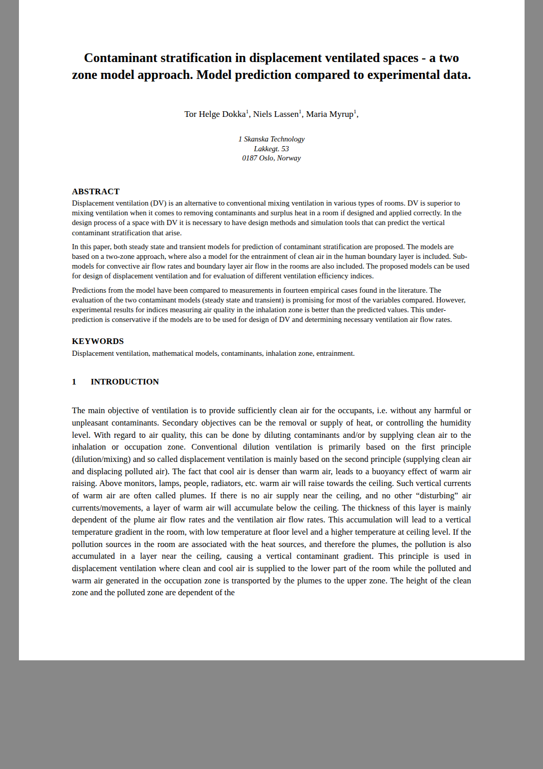Contaminant stratification in displacement ventilated spaces - a two zone model approach. Model prediction compared to experimental data.
Tor Helge Dokka1, Niels Lassen1, Maria Myrup1,
1 Skanska Technology
Lakkegt. 53
0187 Oslo, Norway
ABSTRACT
Displacement ventilation (DV) is an alternative to conventional mixing ventilation in various types of rooms. DV is superior to mixing ventilation when it comes to removing contaminants and surplus heat in a room if designed and applied correctly. In the design process of a space with DV it is necessary to have design methods and simulation tools that can predict the vertical contaminant stratification that arise.
In this paper, both steady state and transient models for prediction of contaminant stratification are proposed. The models are based on a two-zone approach, where also a model for the entrainment of clean air in the human boundary layer is included. Sub-models for convective air flow rates and boundary layer air flow in the rooms are also included. The proposed models can be used for design of displacement ventilation and for evaluation of different ventilation efficiency indices.
Predictions from the model have been compared to measurements in fourteen empirical cases found in the literature. The evaluation of the two contaminant models (steady state and transient) is promising for most of the variables compared. However, experimental results for indices measuring air quality in the inhalation zone is better than the predicted values. This under-prediction is conservative if the models are to be used for design of DV and determining necessary ventilation air flow rates.
KEYWORDS
Displacement ventilation, mathematical models, contaminants, inhalation zone, entrainment.
1 INTRODUCTION
The main objective of ventilation is to provide sufficiently clean air for the occupants, i.e. without any harmful or unpleasant contaminants. Secondary objectives can be the removal or supply of heat, or controlling the humidity level. With regard to air quality, this can be done by diluting contaminants and/or by supplying clean air to the inhalation or occupation zone. Conventional dilution ventilation is primarily based on the first principle (dilution/mixing) and so called displacement ventilation is mainly based on the second principle (supplying clean air and displacing polluted air). The fact that cool air is denser than warm air, leads to a buoyancy effect of warm air raising. Above monitors, lamps, people, radiators, etc. warm air will raise towards the ceiling. Such vertical currents of warm air are often called plumes. If there is no air supply near the ceiling, and no other “disturbing” air currents/movements, a layer of warm air will accumulate below the ceiling. The thickness of this layer is mainly dependent of the plume air flow rates and the ventilation air flow rates. This accumulation will lead to a vertical temperature gradient in the room, with low temperature at floor level and a higher temperature at ceiling level. If the pollution sources in the room are associated with the heat sources, and therefore the plumes, the pollution is also accumulated in a layer near the ceiling, causing a vertical contaminant gradient. This principle is used in displacement ventilation where clean and cool air is supplied to the lower part of the room while the polluted and warm air generated in the occupation zone is transported by the plumes to the upper zone. The height of the clean zone and the polluted zone are dependent of the